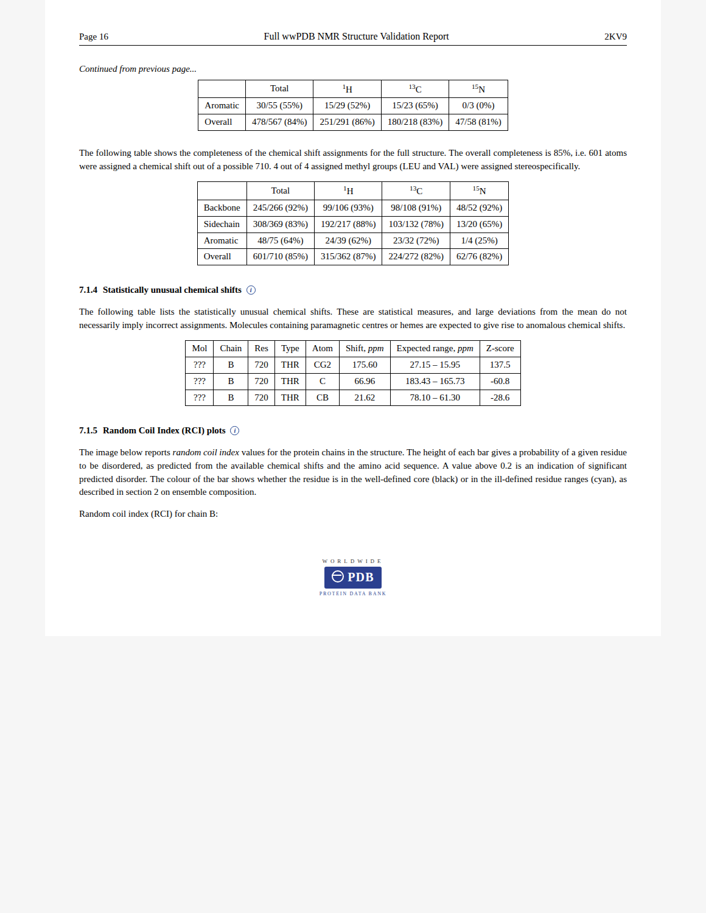Page 16
Full wwPDB NMR Structure Validation Report
2KV9
Continued from previous page...
| | Total | 1 H | 13 C | 15 N |
| --- | --- | --- | --- | --- |
| Aromatic | 30/55 (55%) | 15/29 (52%) | 15/23 (65%) | 0/3 (0%) |
| Overall | 478/567 (84%) | 251/291 (86%) | 180/218 (83%) | 47/58 (81%) |
The following table shows the completeness of the chemical shift assignments for the full structure. The overall completeness is 85%, i.e. 601 atoms were assigned a chemical shift out of a possible 710. 4 out of 4 assigned methyl groups (LEU and VAL) were assigned stereospecifically.
| | Total | 1 H | 13 C | 15 N |
| --- | --- | --- | --- | --- |
| Backbone | 245/266 (92%) | 99/106 (93%) | 98/108 (91%) | 48/52 (92%) |
| Sidechain | 308/369 (83%) | 192/217 (88%) | 103/132 (78%) | 13/20 (65%) |
| Aromatic | 48/75 (64%) | 24/39 (62%) | 23/32 (72%) | 1/4 (25%) |
| Overall | 601/710 (85%) | 315/362 (87%) | 224/272 (82%) | 62/76 (82%) |
7.1.4 Statistically unusual chemical shifts i
The following table lists the statistically unusual chemical shifts. These are statistical measures, and large deviations from the mean do not necessarily imply incorrect assignments. Molecules containing paramagnetic centres or hemes are expected to give rise to anomalous chemical shifts.
| Mol | Chain | Res | Type | Atom | Shift, ppm | Expected range, ppm | Z-score |
| --- | --- | --- | --- | --- | --- | --- | --- |
| ??? | B | 720 | THR | CG2 | 175.60 | 27.15 – 15.95 | 137.5 |
| ??? | B | 720 | THR | C | 66.96 | 183.43 – 165.73 | -60.8 |
| ??? | B | 720 | THR | CB | 21.62 | 78.10 – 61.30 | -28.6 |
7.1.5 Random Coil Index (RCI) plots i
The image below reports random coil index values for the protein chains in the structure. The height of each bar gives a probability of a given residue to be disordered, as predicted from the available chemical shifts and the amino acid sequence. A value above 0.2 is an indication of significant predicted disorder. The colour of the bar shows whether the residue is in the well-defined core (black) or in the ill-defined residue ranges (cyan), as described in section 2 on ensemble composition.
Random coil index (RCI) for chain B:
WORLDWIDE
PDB
PROTEIN DATA BANK